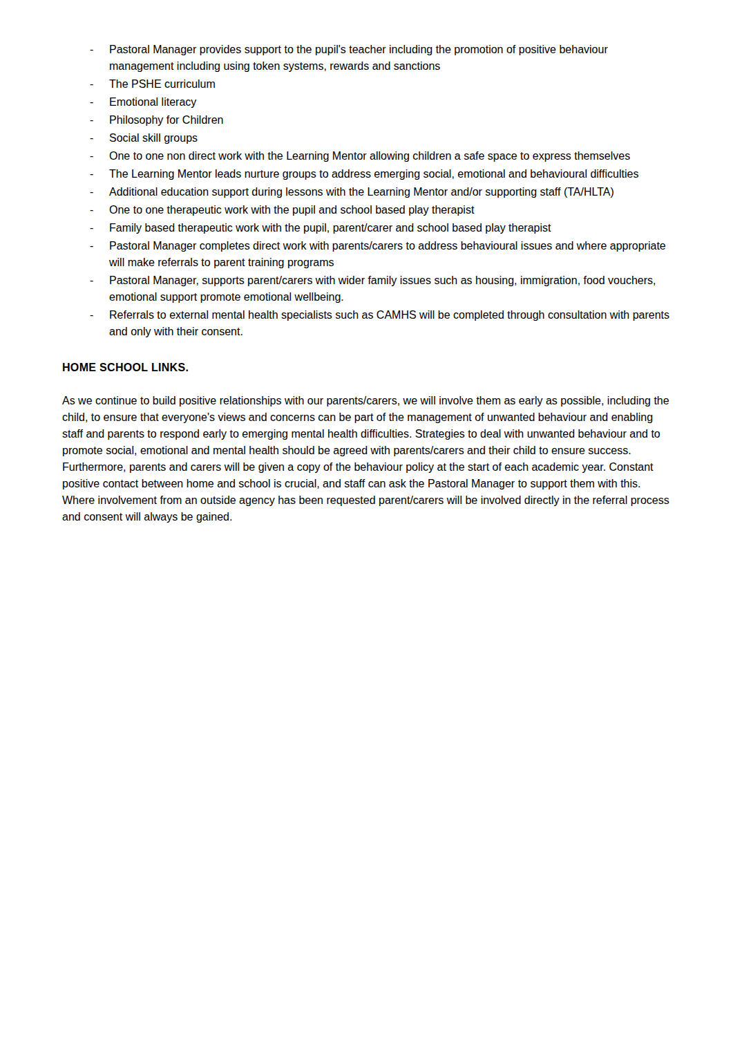Pastoral Manager provides support to the pupil's teacher including the promotion of positive behaviour management including using token systems, rewards and sanctions
The PSHE curriculum
Emotional literacy
Philosophy for Children
Social skill groups
One to one non direct work with the Learning Mentor allowing children a safe space to express themselves
The Learning Mentor leads nurture groups to address emerging social, emotional and behavioural difficulties
Additional education support during lessons with the Learning Mentor and/or supporting staff (TA/HLTA)
One to one therapeutic work with the pupil and school based play therapist
Family based therapeutic work with the pupil, parent/carer and school based play therapist
Pastoral Manager completes direct work with parents/carers to address behavioural issues and where appropriate will make referrals to parent training programs
Pastoral Manager, supports parent/carers with wider family issues such as housing, immigration, food vouchers, emotional support promote emotional wellbeing.
Referrals to external mental health specialists such as CAMHS will be completed through consultation with parents and only with their consent.
HOME SCHOOL LINKS.
As we continue to build positive relationships with our parents/carers, we will involve them as early as possible, including the child, to ensure that everyone's views and concerns can be part of the management of unwanted behaviour and enabling staff and parents to respond early to emerging mental health difficulties. Strategies to deal with unwanted behaviour and to promote social, emotional and mental health should be agreed with parents/carers and their child to ensure success. Furthermore, parents and carers will be given a copy of the behaviour policy at the start of each academic year. Constant positive contact between home and school is crucial, and staff can ask the Pastoral Manager to support them with this. Where involvement from an outside agency has been requested parent/carers will be involved directly in the referral process and consent will always be gained.